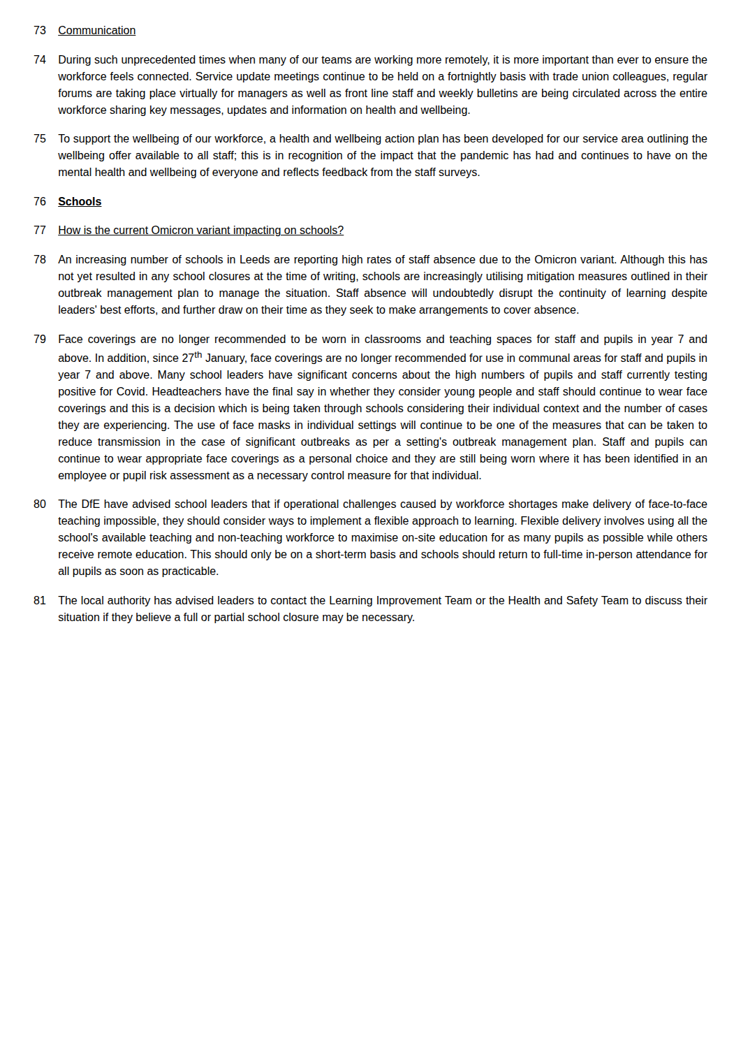73
Communication
74
During such unprecedented times when many of our teams are working more remotely, it is more important than ever to ensure the workforce feels connected. Service update meetings continue to be held on a fortnightly basis with trade union colleagues, regular forums are taking place virtually for managers as well as front line staff and weekly bulletins are being circulated across the entire workforce sharing key messages, updates and information on health and wellbeing.
75
To support the wellbeing of our workforce, a health and wellbeing action plan has been developed for our service area outlining the wellbeing offer available to all staff; this is in recognition of the impact that the pandemic has had and continues to have on the mental health and wellbeing of everyone and reflects feedback from the staff surveys.
76
Schools
77
How is the current Omicron variant impacting on schools?
78
An increasing number of schools in Leeds are reporting high rates of staff absence due to the Omicron variant. Although this has not yet resulted in any school closures at the time of writing, schools are increasingly utilising mitigation measures outlined in their outbreak management plan to manage the situation. Staff absence will undoubtedly disrupt the continuity of learning despite leaders' best efforts, and further draw on their time as they seek to make arrangements to cover absence.
79
Face coverings are no longer recommended to be worn in classrooms and teaching spaces for staff and pupils in year 7 and above. In addition, since 27th January, face coverings are no longer recommended for use in communal areas for staff and pupils in year 7 and above. Many school leaders have significant concerns about the high numbers of pupils and staff currently testing positive for Covid. Headteachers have the final say in whether they consider young people and staff should continue to wear face coverings and this is a decision which is being taken through schools considering their individual context and the number of cases they are experiencing. The use of face masks in individual settings will continue to be one of the measures that can be taken to reduce transmission in the case of significant outbreaks as per a setting's outbreak management plan. Staff and pupils can continue to wear appropriate face coverings as a personal choice and they are still being worn where it has been identified in an employee or pupil risk assessment as a necessary control measure for that individual.
80
The DfE have advised school leaders that if operational challenges caused by workforce shortages make delivery of face-to-face teaching impossible, they should consider ways to implement a flexible approach to learning. Flexible delivery involves using all the school's available teaching and non-teaching workforce to maximise on-site education for as many pupils as possible while others receive remote education. This should only be on a short-term basis and schools should return to full-time in-person attendance for all pupils as soon as practicable.
81
The local authority has advised leaders to contact the Learning Improvement Team or the Health and Safety Team to discuss their situation if they believe a full or partial school closure may be necessary.